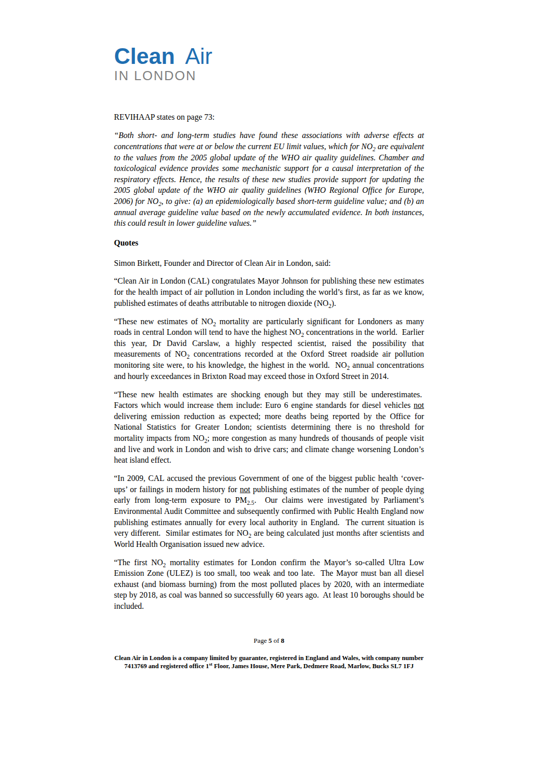Clean Air IN LONDON
REVIHAAP states on page 73:
“Both short- and long-term studies have found these associations with adverse effects at concentrations that were at or below the current EU limit values, which for NO2 are equivalent to the values from the 2005 global update of the WHO air quality guidelines. Chamber and toxicological evidence provides some mechanistic support for a causal interpretation of the respiratory effects. Hence, the results of these new studies provide support for updating the 2005 global update of the WHO air quality guidelines (WHO Regional Office for Europe, 2006) for NO2, to give: (a) an epidemiologically based short-term guideline value; and (b) an annual average guideline value based on the newly accumulated evidence. In both instances, this could result in lower guideline values.”
Quotes
Simon Birkett, Founder and Director of Clean Air in London, said:
“Clean Air in London (CAL) congratulates Mayor Johnson for publishing these new estimates for the health impact of air pollution in London including the world’s first, as far as we know, published estimates of deaths attributable to nitrogen dioxide (NO2).
“These new estimates of NO2 mortality are particularly significant for Londoners as many roads in central London will tend to have the highest NO2 concentrations in the world. Earlier this year, Dr David Carslaw, a highly respected scientist, raised the possibility that measurements of NO2 concentrations recorded at the Oxford Street roadside air pollution monitoring site were, to his knowledge, the highest in the world. NO2 annual concentrations and hourly exceedances in Brixton Road may exceed those in Oxford Street in 2014.
“These new health estimates are shocking enough but they may still be underestimates. Factors which would increase them include: Euro 6 engine standards for diesel vehicles not delivering emission reduction as expected; more deaths being reported by the Office for National Statistics for Greater London; scientists determining there is no threshold for mortality impacts from NO2; more congestion as many hundreds of thousands of people visit and live and work in London and wish to drive cars; and climate change worsening London’s heat island effect.
“In 2009, CAL accused the previous Government of one of the biggest public health ‘cover-ups’ or failings in modern history for not publishing estimates of the number of people dying early from long-term exposure to PM2.5. Our claims were investigated by Parliament’s Environmental Audit Committee and subsequently confirmed with Public Health England now publishing estimates annually for every local authority in England. The current situation is very different. Similar estimates for NO2 are being calculated just months after scientists and World Health Organisation issued new advice.
“The first NO2 mortality estimates for London confirm the Mayor’s so-called Ultra Low Emission Zone (ULEZ) is too small, too weak and too late. The Mayor must ban all diesel exhaust (and biomass burning) from the most polluted places by 2020, with an intermediate step by 2018, as coal was banned so successfully 60 years ago. At least 10 boroughs should be included.
Page 5 of 8
Clean Air in London is a company limited by guarantee, registered in England and Wales, with company number 7413769 and registered office 1st Floor, James House, Mere Park, Dedmere Road, Marlow, Bucks SL7 1FJ